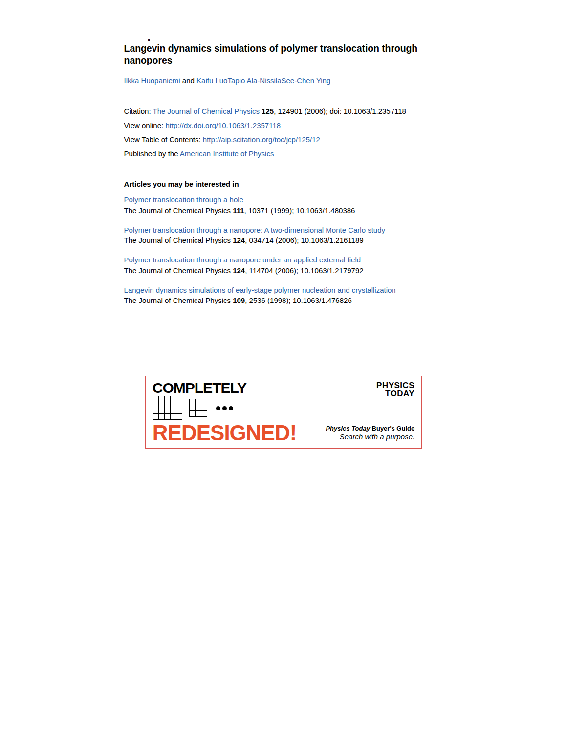.
Langevin dynamics simulations of polymer translocation through nanopores
Ilkka Huopaniemi and Kaifu Luo Tapio Ala-Nissila See-Chen Ying
Citation: The Journal of Chemical Physics 125, 124901 (2006); doi: 10.1063/1.2357118
View online: http://dx.doi.org/10.1063/1.2357118
View Table of Contents: http://aip.scitation.org/toc/jcp/125/12
Published by the American Institute of Physics
Articles you may be interested in
Polymer translocation through a hole The Journal of Chemical Physics 111, 10371 (1999); 10.1063/1.480386
Polymer translocation through a nanopore: A two-dimensional Monte Carlo study The Journal of Chemical Physics 124, 034714 (2006); 10.1063/1.2161189
Polymer translocation through a nanopore under an applied external field The Journal of Chemical Physics 124, 114704 (2006); 10.1063/1.2179792
Langevin dynamics simulations of early-stage polymer nucleation and crystallization The Journal of Chemical Physics 109, 2536 (1998); 10.1063/1.476826
COMPLETELY
PHYSICS TODAY
REDESIGNED!
Physics Today Buyer's Guide Search with a purpose.